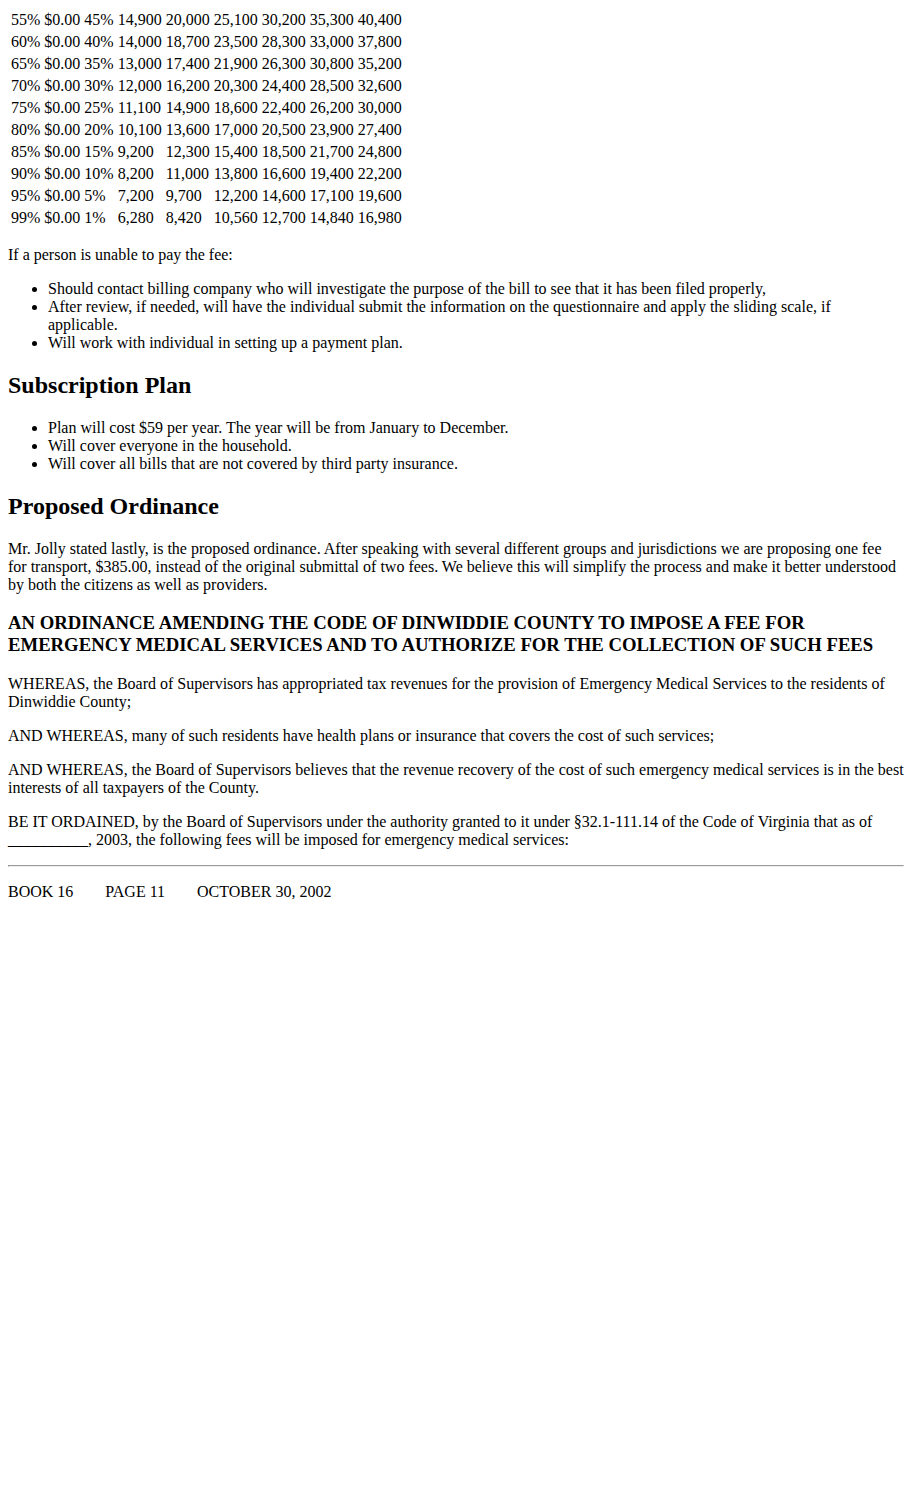| 55% | $0.00 | 45% | 14,900 | 20,000 | 25,100 | 30,200 | 35,300 | 40,400 |
| 60% | $0.00 | 40% | 14,000 | 18,700 | 23,500 | 28,300 | 33,000 | 37,800 |
| 65% | $0.00 | 35% | 13,000 | 17,400 | 21,900 | 26,300 | 30,800 | 35,200 |
| 70% | $0.00 | 30% | 12,000 | 16,200 | 20,300 | 24,400 | 28,500 | 32,600 |
| 75% | $0.00 | 25% | 11,100 | 14,900 | 18,600 | 22,400 | 26,200 | 30,000 |
| 80% | $0.00 | 20% | 10,100 | 13,600 | 17,000 | 20,500 | 23,900 | 27,400 |
| 85% | $0.00 | 15% | 9,200 | 12,300 | 15,400 | 18,500 | 21,700 | 24,800 |
| 90% | $0.00 | 10% | 8,200 | 11,000 | 13,800 | 16,600 | 19,400 | 22,200 |
| 95% | $0.00 | 5% | 7,200 | 9,700 | 12,200 | 14,600 | 17,100 | 19,600 |
| 99% | $0.00 | 1% | 6,280 | 8,420 | 10,560 | 12,700 | 14,840 | 16,980 |
If a person is unable to pay the fee:
Should contact billing company who will investigate the purpose of the bill to see that it has been filed properly,
After review, if needed, will have the individual submit the information on the questionnaire and apply the sliding scale, if applicable.
Will work with individual in setting up a payment plan.
Subscription Plan
Plan will cost $59 per year. The year will be from January to December.
Will cover everyone in the household.
Will cover all bills that are not covered by third party insurance.
Proposed Ordinance
Mr. Jolly stated lastly, is the proposed ordinance. After speaking with several different groups and jurisdictions we are proposing one fee for transport, $385.00, instead of the original submittal of two fees. We believe this will simplify the process and make it better understood by both the citizens as well as providers.
AN ORDINANCE AMENDING THE CODE OF DINWIDDIE COUNTY TO IMPOSE A FEE FOR EMERGENCY MEDICAL SERVICES AND TO AUTHORIZE FOR THE COLLECTION OF SUCH FEES
WHEREAS, the Board of Supervisors has appropriated tax revenues for the provision of Emergency Medical Services to the residents of Dinwiddie County;
AND WHEREAS, many of such residents have health plans or insurance that covers the cost of such services;
AND WHEREAS, the Board of Supervisors believes that the revenue recovery of the cost of such emergency medical services is in the best interests of all taxpayers of the County.
BE IT ORDAINED, by the Board of Supervisors under the authority granted to it under §32.1-111.14 of the Code of Virginia that as of __________, 2003, the following fees will be imposed for emergency medical services:
BOOK 16 PAGE 11 OCTOBER 30, 2002